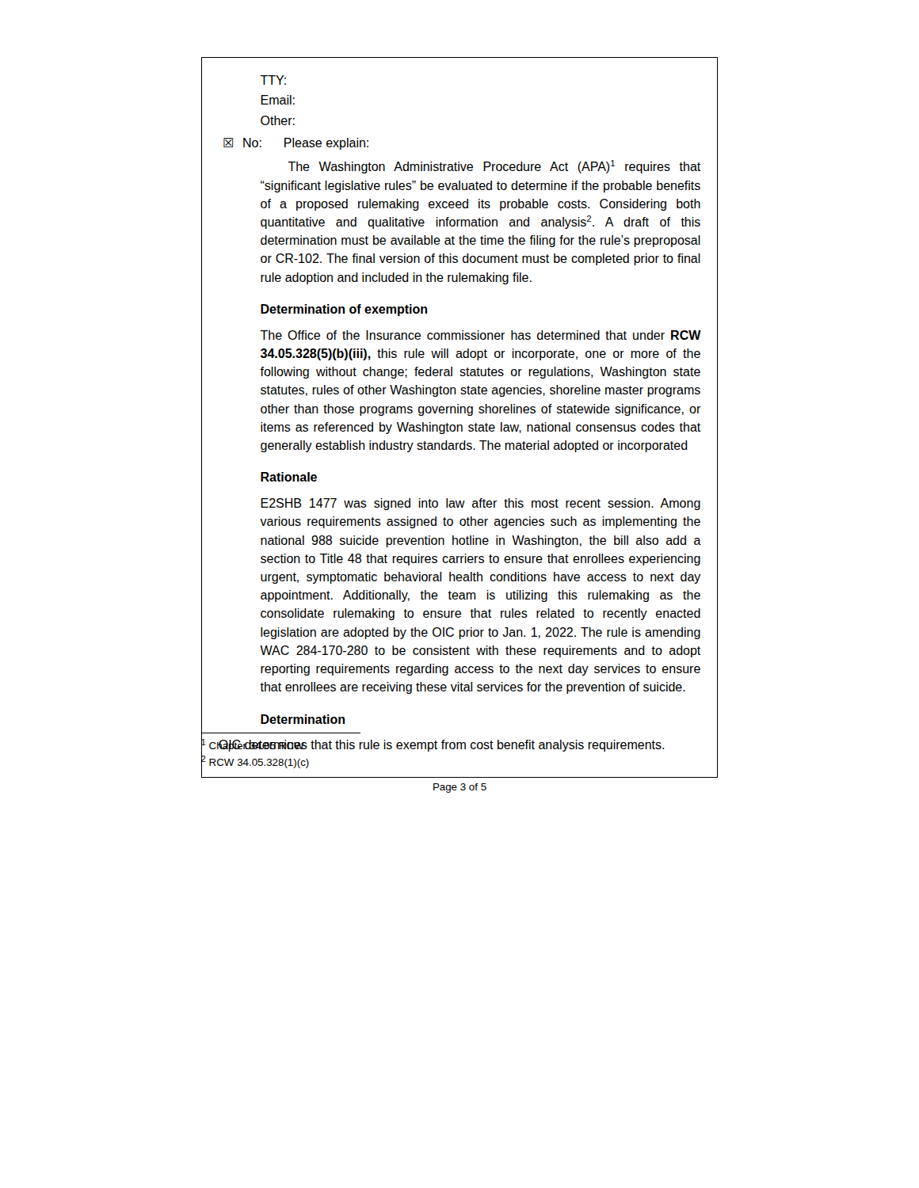TTY:
Email:
Other:
☒No: Please explain:
The Washington Administrative Procedure Act (APA)1 requires that “significant legislative rules” be evaluated to determine if the probable benefits of a proposed rulemaking exceed its probable costs. Considering both quantitative and qualitative information and analysis2. A draft of this determination must be available at the time the filing for the rule’s preproposal or CR-102. The final version of this document must be completed prior to final rule adoption and included in the rulemaking file.
Determination of exemption
The Office of the Insurance commissioner has determined that under RCW 34.05.328(5)(b)(iii), this rule will adopt or incorporate, one or more of the following without change; federal statutes or regulations, Washington state statutes, rules of other Washington state agencies, shoreline master programs other than those programs governing shorelines of statewide significance, or items as referenced by Washington state law, national consensus codes that generally establish industry standards. The material adopted or incorporated
Rationale
E2SHB 1477 was signed into law after this most recent session. Among various requirements assigned to other agencies such as implementing the national 988 suicide prevention hotline in Washington, the bill also add a section to Title 48 that requires carriers to ensure that enrollees experiencing urgent, symptomatic behavioral health conditions have access to next day appointment. Additionally, the team is utilizing this rulemaking as the consolidate rulemaking to ensure that rules related to recently enacted legislation are adopted by the OIC prior to Jan. 1, 2022. The rule is amending WAC 284-170-280 to be consistent with these requirements and to adopt reporting requirements regarding access to the next day services to ensure that enrollees are receiving these vital services for the prevention of suicide.
Determination
OIC determines that this rule is exempt from cost benefit analysis requirements.
1 Chapter 34.05 RCW
2 RCW 34.05.328(1)(c)
Page 3 of 5